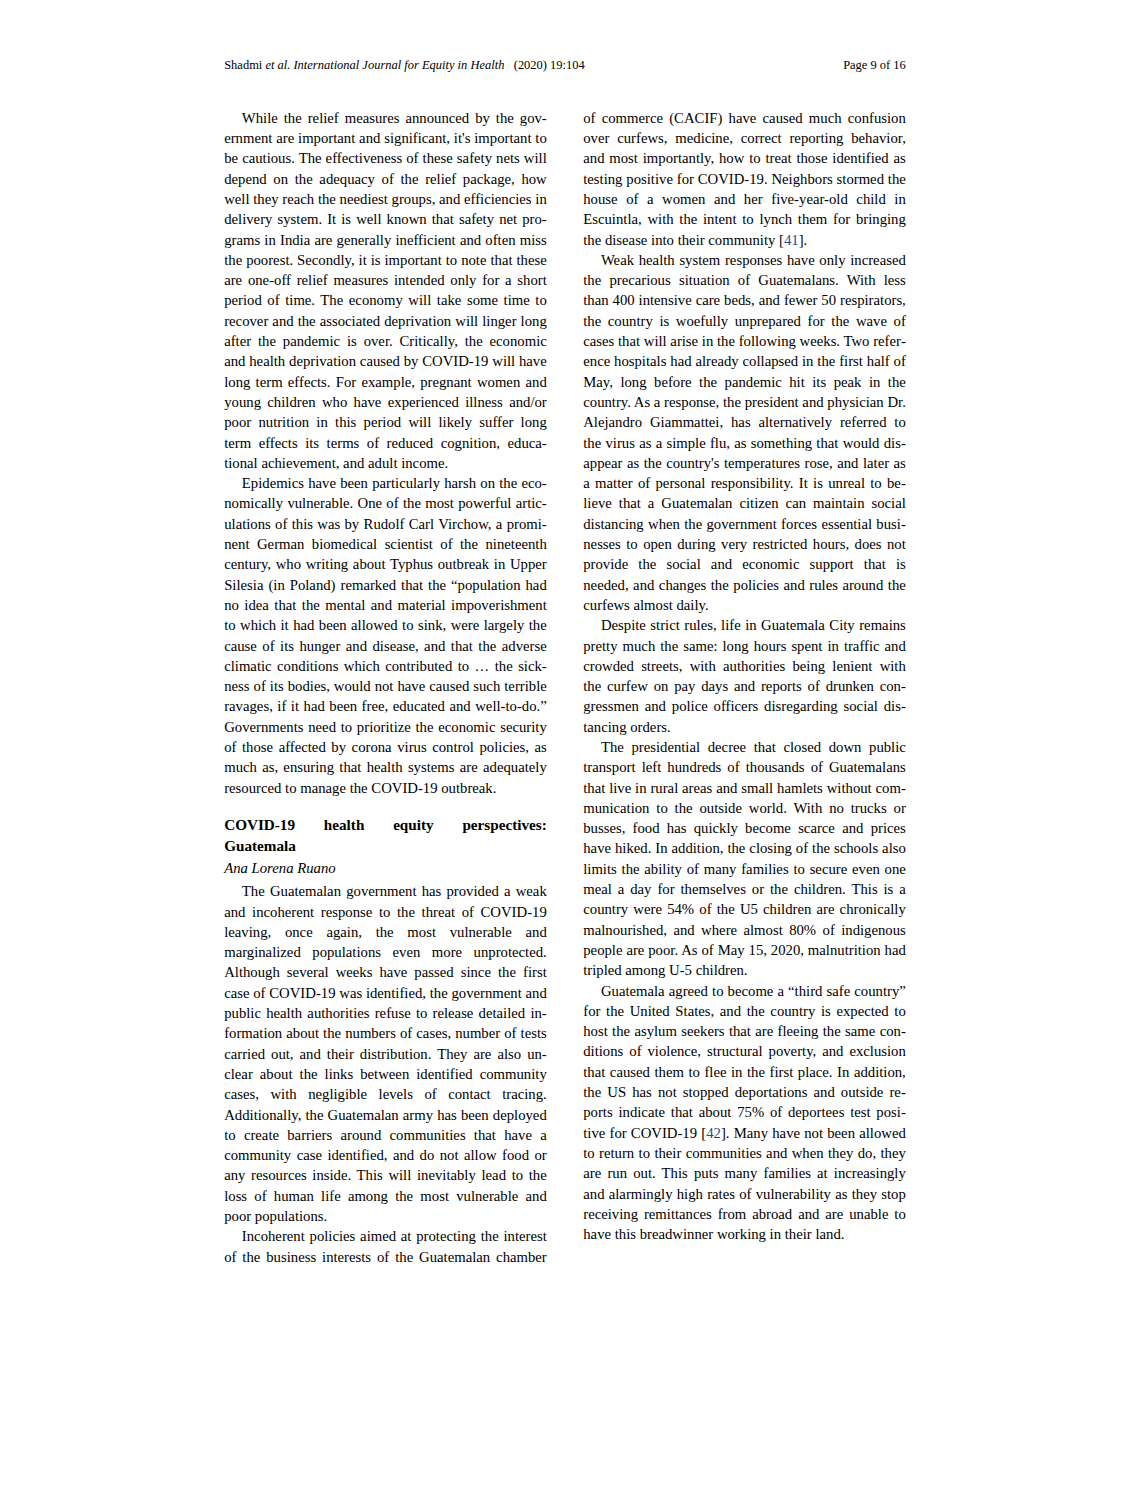Shadmi et al. International Journal for Equity in Health (2020) 19:104 Page 9 of 16
While the relief measures announced by the government are important and significant, it's important to be cautious. The effectiveness of these safety nets will depend on the adequacy of the relief package, how well they reach the neediest groups, and efficiencies in delivery system. It is well known that safety net programs in India are generally inefficient and often miss the poorest. Secondly, it is important to note that these are one-off relief measures intended only for a short period of time. The economy will take some time to recover and the associated deprivation will linger long after the pandemic is over. Critically, the economic and health deprivation caused by COVID-19 will have long term effects. For example, pregnant women and young children who have experienced illness and/or poor nutrition in this period will likely suffer long term effects its terms of reduced cognition, educational achievement, and adult income.
Epidemics have been particularly harsh on the economically vulnerable. One of the most powerful articulations of this was by Rudolf Carl Virchow, a prominent German biomedical scientist of the nineteenth century, who writing about Typhus outbreak in Upper Silesia (in Poland) remarked that the “population had no idea that the mental and material impoverishment to which it had been allowed to sink, were largely the cause of its hunger and disease, and that the adverse climatic conditions which contributed to … the sickness of its bodies, would not have caused such terrible ravages, if it had been free, educated and well-to-do.” Governments need to prioritize the economic security of those affected by corona virus control policies, as much as, ensuring that health systems are adequately resourced to manage the COVID-19 outbreak.
COVID-19 health equity perspectives: Guatemala
Ana Lorena Ruano
The Guatemalan government has provided a weak and incoherent response to the threat of COVID-19 leaving, once again, the most vulnerable and marginalized populations even more unprotected. Although several weeks have passed since the first case of COVID-19 was identified, the government and public health authorities refuse to release detailed information about the numbers of cases, number of tests carried out, and their distribution. They are also unclear about the links between identified community cases, with negligible levels of contact tracing. Additionally, the Guatemalan army has been deployed to create barriers around communities that have a community case identified, and do not allow food or any resources inside. This will inevitably lead to the loss of human life among the most vulnerable and poor populations.
Incoherent policies aimed at protecting the interest of the business interests of the Guatemalan chamber of commerce (CACIF) have caused much confusion over curfews, medicine, correct reporting behavior, and most importantly, how to treat those identified as testing positive for COVID-19. Neighbors stormed the house of a women and her five-year-old child in Escuintla, with the intent to lynch them for bringing the disease into their community [41].
Weak health system responses have only increased the precarious situation of Guatemalans. With less than 400 intensive care beds, and fewer 50 respirators, the country is woefully unprepared for the wave of cases that will arise in the following weeks. Two reference hospitals had already collapsed in the first half of May, long before the pandemic hit its peak in the country. As a response, the president and physician Dr. Alejandro Giammattei, has alternatively referred to the virus as a simple flu, as something that would disappear as the country's temperatures rose, and later as a matter of personal responsibility. It is unreal to believe that a Guatemalan citizen can maintain social distancing when the government forces essential businesses to open during very restricted hours, does not provide the social and economic support that is needed, and changes the policies and rules around the curfews almost daily.
Despite strict rules, life in Guatemala City remains pretty much the same: long hours spent in traffic and crowded streets, with authorities being lenient with the curfew on pay days and reports of drunken congressmen and police officers disregarding social distancing orders.
The presidential decree that closed down public transport left hundreds of thousands of Guatemalans that live in rural areas and small hamlets without communication to the outside world. With no trucks or busses, food has quickly become scarce and prices have hiked. In addition, the closing of the schools also limits the ability of many families to secure even one meal a day for themselves or the children. This is a country were 54% of the U5 children are chronically malnourished, and where almost 80% of indigenous people are poor. As of May 15, 2020, malnutrition had tripled among U-5 children.
Guatemala agreed to become a “third safe country” for the United States, and the country is expected to host the asylum seekers that are fleeing the same conditions of violence, structural poverty, and exclusion that caused them to flee in the first place. In addition, the US has not stopped deportations and outside reports indicate that about 75% of deportees test positive for COVID-19 [42]. Many have not been allowed to return to their communities and when they do, they are run out. This puts many families at increasingly and alarmingly high rates of vulnerability as they stop receiving remittances from abroad and are unable to have this breadwinner working in their land.